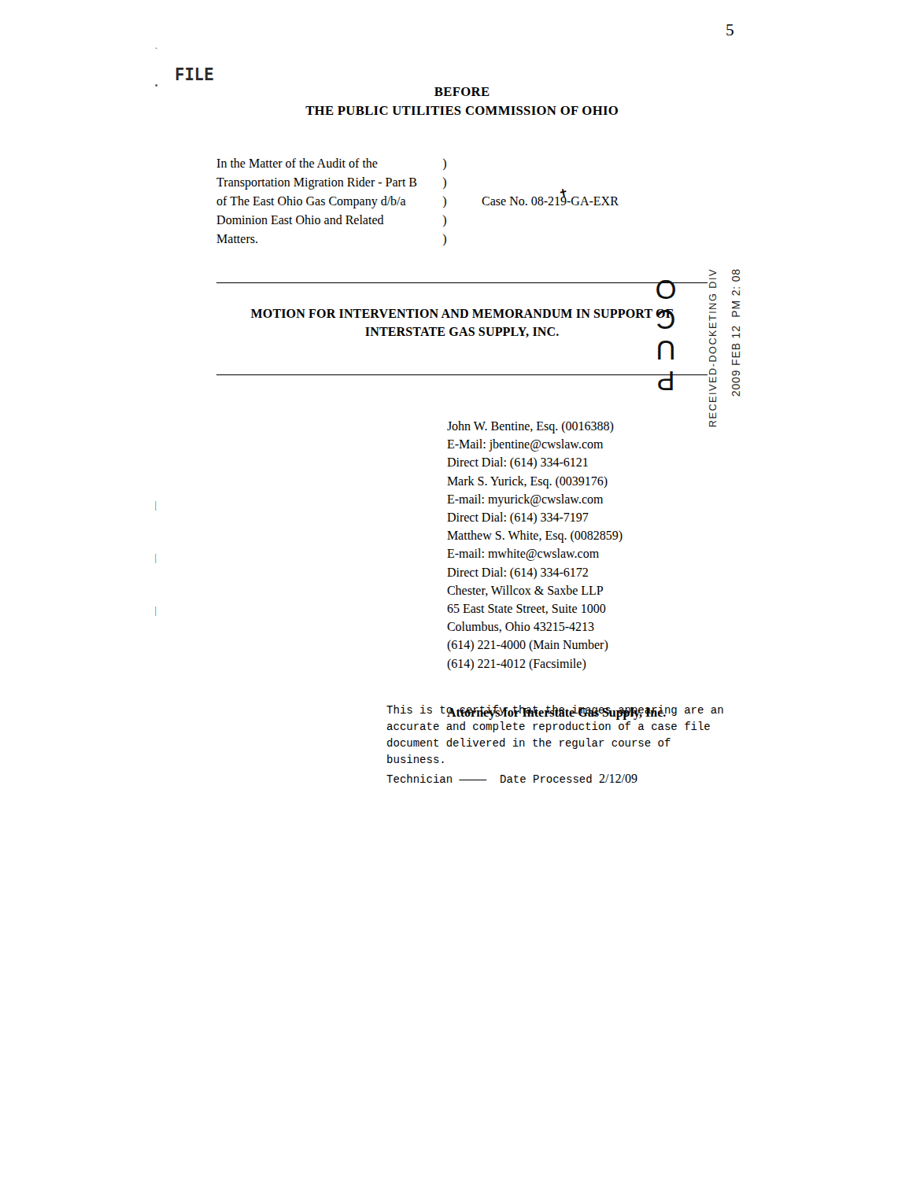5
·
•
|
|
|
FILE
BEFORE
THE PUBLIC UTILITIES COMMISSION OF OHIO
| In the Matter of the Audit of the Transportation Migration Rider - Part B of The East Ohio Gas Company d/b/a Dominion East Ohio and Related Matters. | ) ) ) ) ) | ✝ Case No. 08-219-GA-EXR |
MOTION FOR INTERVENTION AND MEMORANDUM IN SUPPORT OF
INTERSTATE GAS SUPPLY, INC.
RECEIVED-DOCKETING DIV 2009 FEB 12 PM 2: 08
PUCO
John W. Bentine, Esq. (0016388)
E-Mail: jbentine@cwslaw.com
Direct Dial: (614) 334-6121
Mark S. Yurick, Esq. (0039176)
E-mail: myurick@cwslaw.com
Direct Dial: (614) 334-7197
Matthew S. White, Esq. (0082859)
E-mail: mwhite@cwslaw.com
Direct Dial: (614) 334-6172
Chester, Willcox & Saxbe LLP
65 East State Street, Suite 1000
Columbus, Ohio 43215-4213
(614) 221-4000 (Main Number)
(614) 221-4012 (Facsimile)
Attorneys for Interstate Gas Supply, Inc.
This is to certify that the images appearing are an accurate and complete reproduction of a case file document delivered in the regular course of business. Technician —— Date Processed 2/12/09